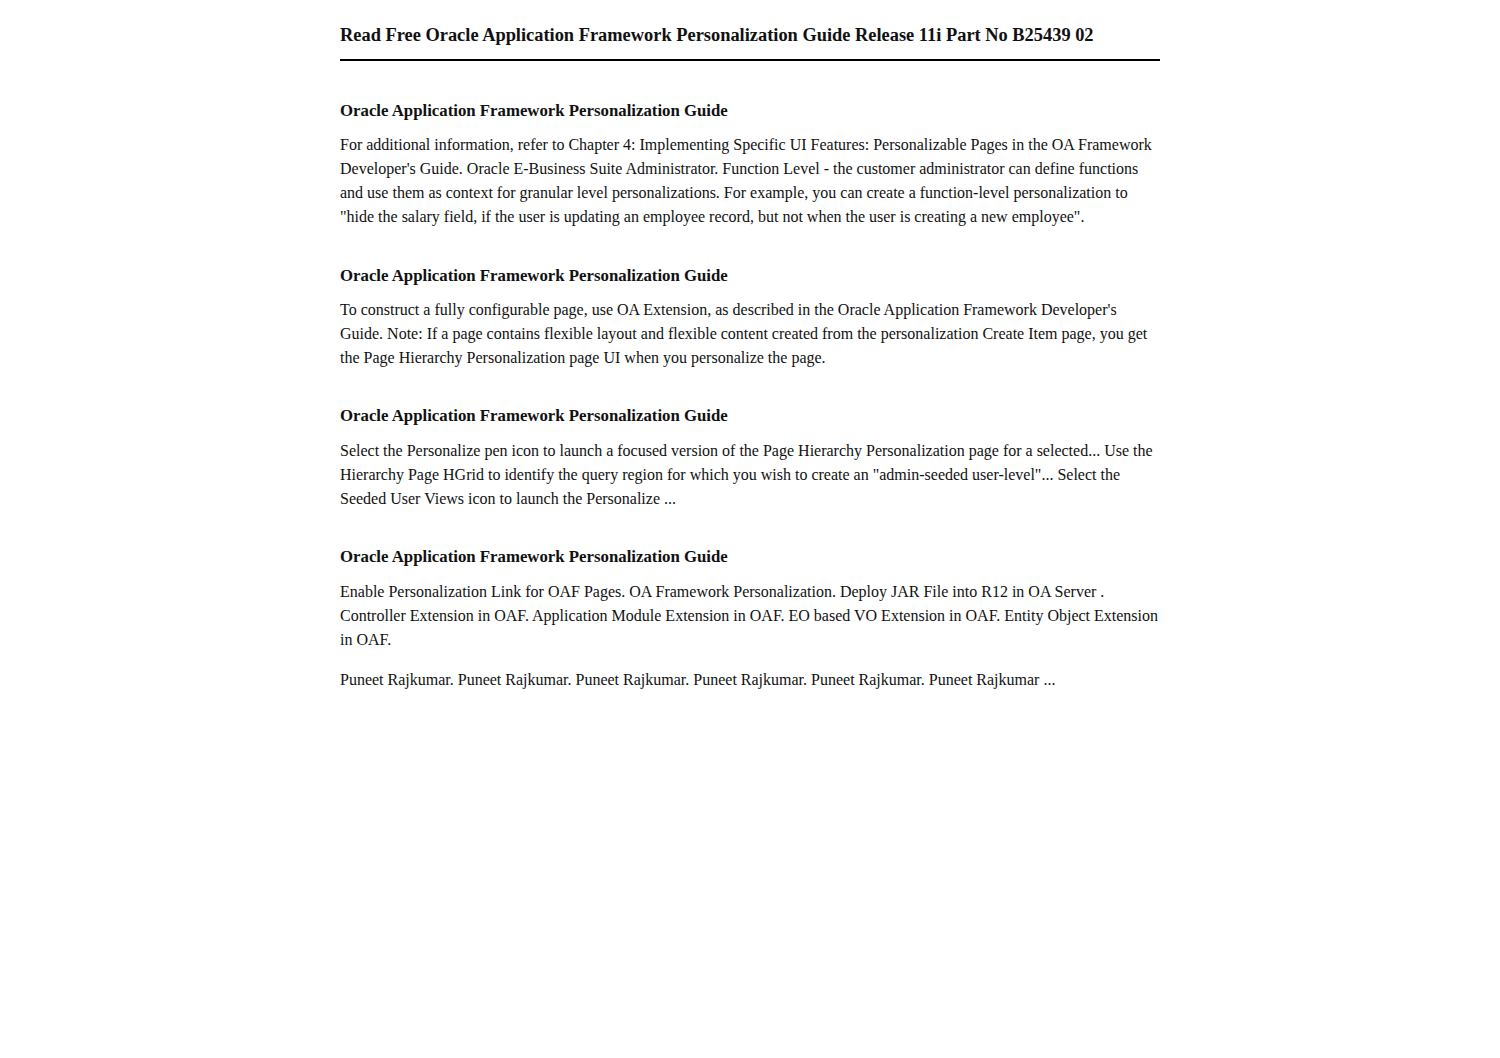Read Free Oracle Application Framework Personalization Guide Release 11i Part No B25439 02
Oracle Application Framework Personalization Guide
For additional information, refer to Chapter 4: Implementing Specific UI Features: Personalizable Pages in the OA Framework Developer's Guide. Oracle E-Business Suite Administrator. Function Level - the customer administrator can define functions and use them as context for granular level personalizations. For example, you can create a function-level personalization to "hide the salary field, if the user is updating an employee record, but not when the user is creating a new employee".
Oracle Application Framework Personalization Guide
To construct a fully configurable page, use OA Extension, as described in the Oracle Application Framework Developer's Guide. Note: If a page contains flexible layout and flexible content created from the personalization Create Item page, you get the Page Hierarchy Personalization page UI when you personalize the page.
Oracle Application Framework Personalization Guide
Select the Personalize pen icon to launch a focused version of the Page Hierarchy Personalization page for a selected... Use the Hierarchy Page HGrid to identify the query region for which you wish to create an "admin-seeded user-level"... Select the Seeded User Views icon to launch the Personalize ...
Oracle Application Framework Personalization Guide
Enable Personalization Link for OAF Pages. OA Framework Personalization. Deploy JAR File into R12 in OA Server . Controller Extension in OAF. Application Module Extension in OAF. EO based VO Extension in OAF. Entity Object Extension in OAF.
Puneet Rajkumar. Puneet Rajkumar. Puneet Rajkumar. Puneet Rajkumar. Puneet Rajkumar. Puneet Rajkumar ...